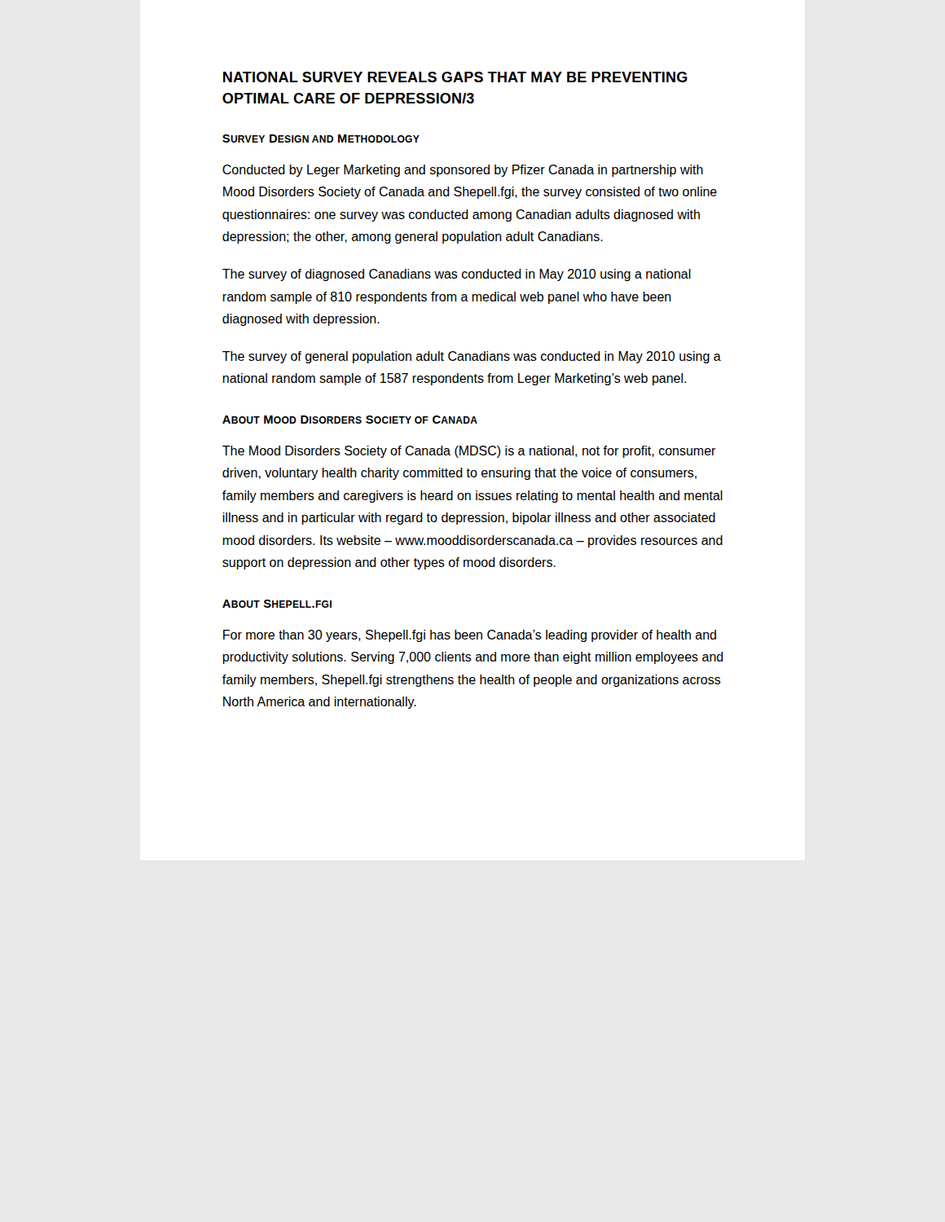NATIONAL SURVEY REVEALS GAPS THAT MAY BE PREVENTING OPTIMAL CARE OF DEPRESSION/3
SURVEY DESIGN AND METHODOLOGY
Conducted by Leger Marketing and sponsored by Pfizer Canada in partnership with
Mood Disorders Society of Canada and Shepell.fgi, the survey consisted of two online questionnaires: one survey was conducted among Canadian adults diagnosed with depression; the other, among general population adult Canadians.
The survey of diagnosed Canadians was conducted in May 2010 using a national random sample of 810 respondents from a medical web panel who have been diagnosed with depression.
The survey of general population adult Canadians was conducted in May 2010 using a national random sample of 1587 respondents from Leger Marketing’s web panel.
ABOUT MOOD DISORDERS SOCIETY OF CANADA
The Mood Disorders Society of Canada (MDSC) is a national, not for profit, consumer driven, voluntary health charity committed to ensuring that the voice of consumers, family members and caregivers is heard on issues relating to mental health and mental illness and in particular with regard to depression, bipolar illness and other associated mood disorders. Its website – www.mooddisorderscanada.ca – provides resources and support on depression and other types of mood disorders.
ABOUT SHEPELL.FGI
For more than 30 years, Shepell.fgi has been Canada’s leading provider of health and productivity solutions. Serving 7,000 clients and more than eight million employees and family members, Shepell.fgi strengthens the health of people and organizations across North America and internationally.